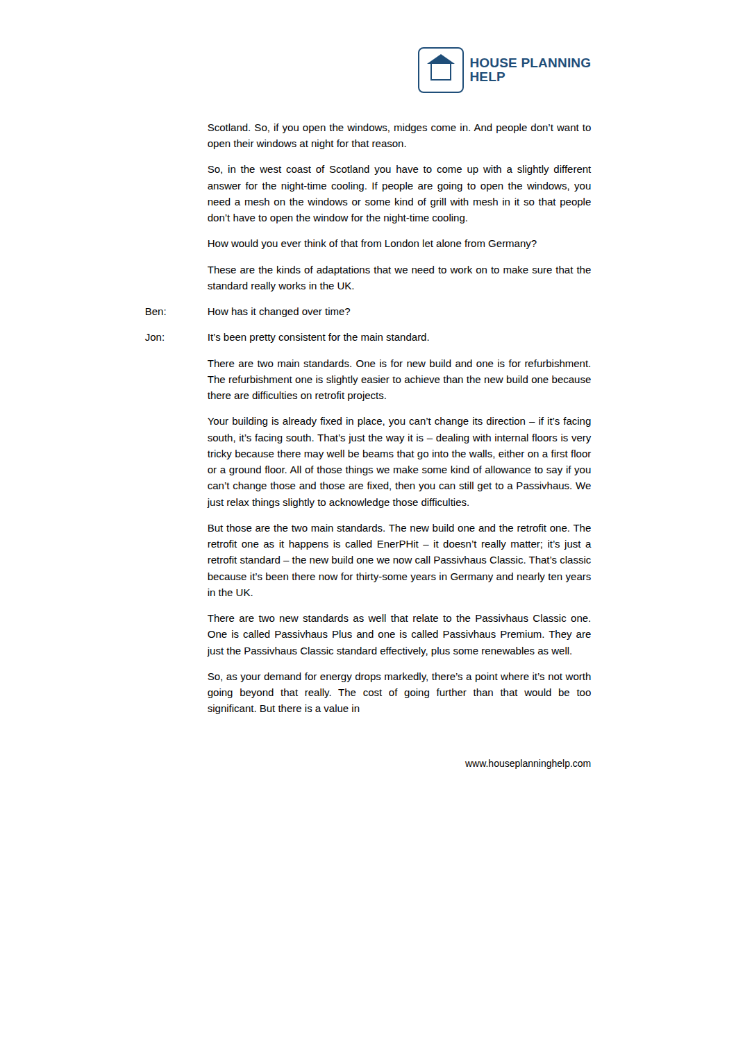HOUSE PLANNING
HELP
Scotland. So, if you open the windows, midges come in. And people don’t want to open their windows at night for that reason.
So, in the west coast of Scotland you have to come up with a slightly different answer for the night-time cooling. If people are going to open the windows, you need a mesh on the windows or some kind of grill with mesh in it so that people don’t have to open the window for the night-time cooling.
How would you ever think of that from London let alone from Germany?
These are the kinds of adaptations that we need to work on to make sure that the standard really works in the UK.
Ben:
How has it changed over time?
Jon:
It’s been pretty consistent for the main standard.
There are two main standards. One is for new build and one is for refurbishment. The refurbishment one is slightly easier to achieve than the new build one because there are difficulties on retrofit projects.
Your building is already fixed in place, you can’t change its direction – if it’s facing south, it’s facing south. That’s just the way it is – dealing with internal floors is very tricky because there may well be beams that go into the walls, either on a first floor or a ground floor. All of those things we make some kind of allowance to say if you can’t change those and those are fixed, then you can still get to a Passivhaus. We just relax things slightly to acknowledge those difficulties.
But those are the two main standards. The new build one and the retrofit one. The retrofit one as it happens is called EnerPHit – it doesn’t really matter; it’s just a retrofit standard – the new build one we now call Passivhaus Classic. That’s classic because it’s been there now for thirty-some years in Germany and nearly ten years in the UK.
There are two new standards as well that relate to the Passivhaus Classic one. One is called Passivhaus Plus and one is called Passivhaus Premium. They are just the Passivhaus Classic standard effectively, plus some renewables as well.
So, as your demand for energy drops markedly, there’s a point where it’s not worth going beyond that really. The cost of going further than that would be too significant. But there is a value in
www.houseplanninghelp.com